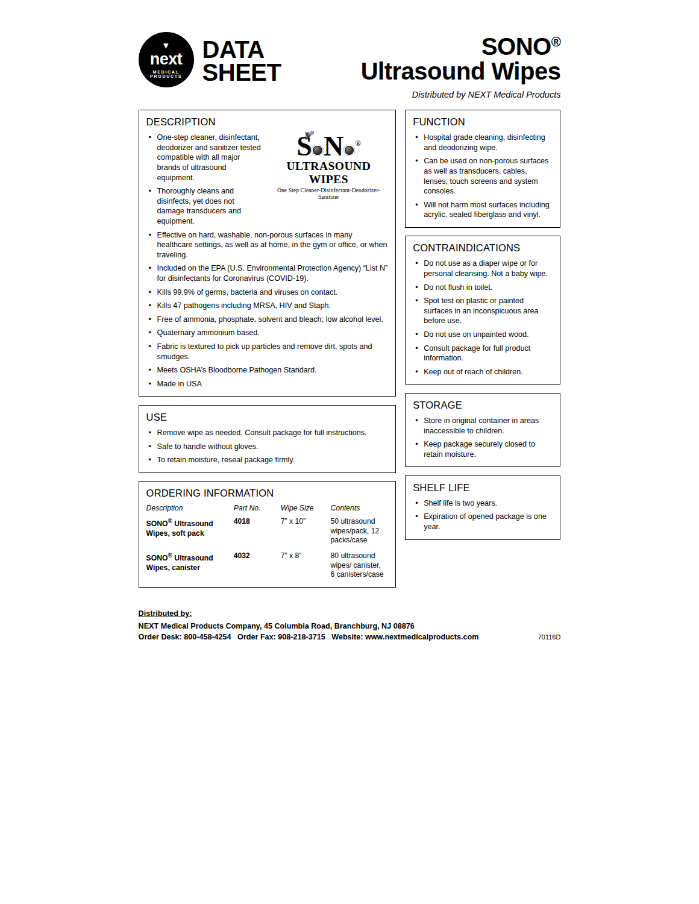▾
next
MEDICAL
PRODUCTS
DATA
SHEET
SONO®
Ultrasound Wipes
Distributed by NEXT Medical Products
DESCRIPTION
One-step cleaner, disinfectant, deodorizer and sanitizer tested compatible with all major brands of ultrasound equipment.
Thoroughly cleans and disinfects, yet does not damage transducers and equipment.
)))🎤S N ®
ULTRASOUND WIPES
One Step Cleaner-Disinfectant-Deodorizer-Sanitizer
Effective on hard, washable, non-porous surfaces in many healthcare settings, as well as at home, in the gym or office, or when traveling.
Included on the EPA (U.S. Environmental Protection Agency) “List N” for disinfectants for Coronavirus (COVID-19).
Kills 99.9% of germs, bacteria and viruses on contact.
Kills 47 pathogens including MRSA, HIV and Staph.
Free of ammonia, phosphate, solvent and bleach; low alcohol level.
Quaternary ammonium based.
Fabric is textured to pick up particles and remove dirt, spots and smudges.
Meets OSHA’s Bloodborne Pathogen Standard.
Made in USA
USE
Remove wipe as needed. Consult package for full instructions.
Safe to handle without gloves.
To retain moisture, reseal package firmly.
ORDERING INFORMATION
| Description | Part No. | Wipe Size | Contents |
| --- | --- | --- | --- |
| SONO ® Ultrasound Wipes, soft pack | 4018 | 7” x 10” | 50 ultrasound wipes/pack, 12 packs/case |
| SONO ® Ultrasound Wipes, canister | 4032 | 7” x 8” | 80 ultrasound wipes/ canister, 6 canisters/case |
FUNCTION
Hospital grade cleaning, disinfecting and deodorizing wipe.
Can be used on non-porous surfaces as well as transducers, cables, lenses, touch screens and system consoles.
Will not harm most surfaces including acrylic, sealed fiberglass and vinyl.
CONTRAINDICATIONS
Do not use as a diaper wipe or for personal cleansing. Not a baby wipe.
Do not flush in toilet.
Spot test on plastic or painted surfaces in an inconspicuous area before use.
Do not use on unpainted wood.
Consult package for full product information.
Keep out of reach of children.
STORAGE
Store in original container in areas inaccessible to children.
Keep package securely closed to retain moisture.
SHELF LIFE
Shelf life is two years.
Expiration of opened package is one year.
Distributed by:
NEXT Medical Products Company, 45 Columbia Road, Branchburg, NJ 08876
Order Desk: 800-458-4254 Order Fax: 908-218-3715 Website: www.nextmedicalproducts.com
70116D